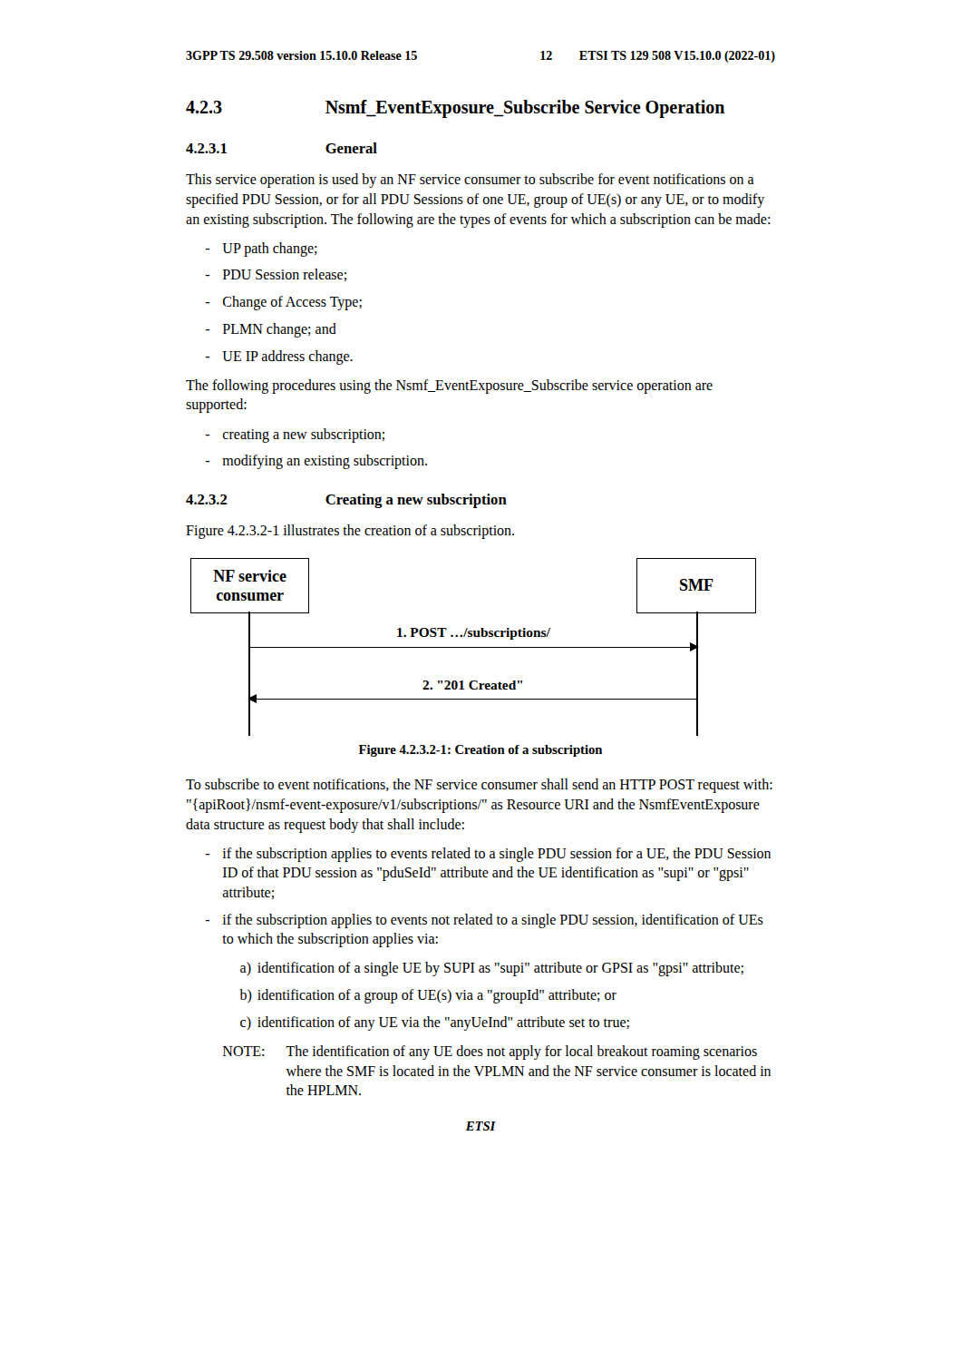3GPP TS 29.508 version 15.10.0 Release 15
12
ETSI TS 129 508 V15.10.0 (2022-01)
4.2.3 Nsmf_EventExposure_Subscribe Service Operation
4.2.3.1 General
This service operation is used by an NF service consumer to subscribe for event notifications on a specified PDU Session, or for all PDU Sessions of one UE, group of UE(s) or any UE, or to modify an existing subscription. The following are the types of events for which a subscription can be made:
UP path change;
PDU Session release;
Change of Access Type;
PLMN change; and
UE IP address change.
The following procedures using the Nsmf_EventExposure_Subscribe service operation are supported:
creating a new subscription;
modifying an existing subscription.
4.2.3.2 Creating a new subscription
Figure 4.2.3.2-1 illustrates the creation of a subscription.
NF service
consumer
SMF
1. POST …/subscriptions/
2. "201 Created"
Figure 4.2.3.2-1: Creation of a subscription
To subscribe to event notifications, the NF service consumer shall send an HTTP POST request with: "{apiRoot}/nsmf-event-exposure/v1/subscriptions/" as Resource URI and the NsmfEventExposure data structure as request body that shall include:
if the subscription applies to events related to a single PDU session for a UE, the PDU Session ID of that PDU session as "pduSeId" attribute and the UE identification as "supi" or "gpsi" attribute;
if the subscription applies to events not related to a single PDU session, identification of UEs to which the subscription applies via:
identification of a single UE by SUPI as "supi" attribute or GPSI as "gpsi" attribute;
identification of a group of UE(s) via a "groupId" attribute; or
identification of any UE via the "anyUeInd" attribute set to true;
NOTE:
The identification of any UE does not apply for local breakout roaming scenarios where the SMF is located in the VPLMN and the NF service consumer is located in the HPLMN.
ETSI